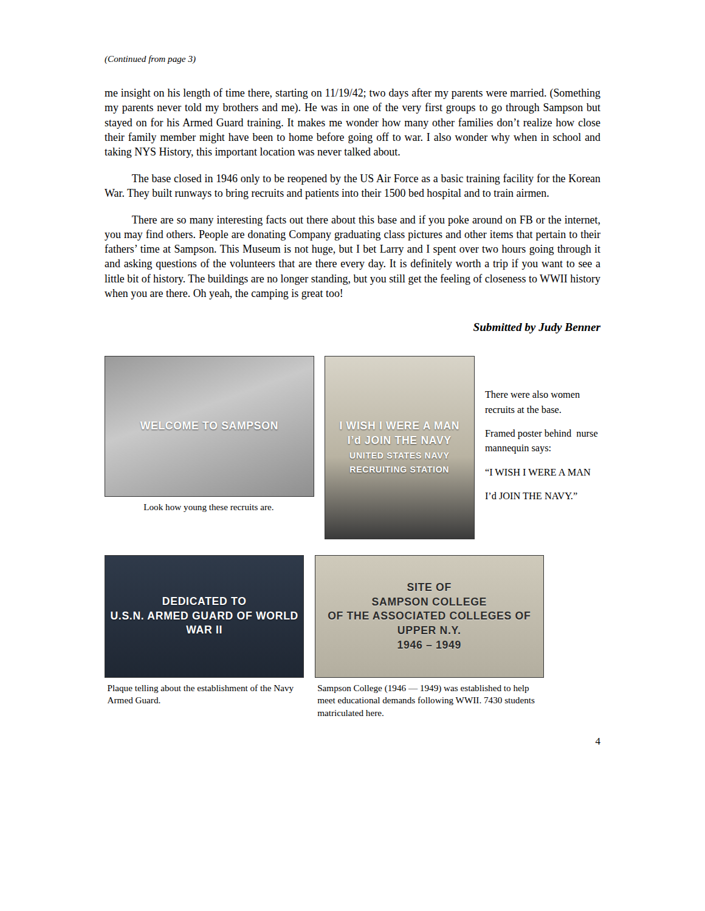(Continued from page 3)
me insight on his length of time there, starting on 11/19/42; two days after my parents were married. (Something my parents never told my brothers and me). He was in one of the very first groups to go through Sampson but stayed on for his Armed Guard training. It makes me wonder how many other families don’t realize how close their family member might have been to home before going off to war. I also wonder why when in school and taking NYS History, this important location was never talked about.
The base closed in 1946 only to be reopened by the US Air Force as a basic training facility for the Korean War. They built runways to bring recruits and patients into their 1500 bed hospital and to train airmen.
There are so many interesting facts out there about this base and if you poke around on FB or the internet, you may find others. People are donating Company graduating class pictures and other items that pertain to their fathers’ time at Sampson. This Museum is not huge, but I bet Larry and I spent over two hours going through it and asking questions of the volunteers that are there every day. It is definitely worth a trip if you want to see a little bit of history. The buildings are no longer standing, but you still get the feeling of closeness to WWII history when you are there. Oh yeah, the camping is great too!
Submitted by Judy Benner
WELCOME TO SAMPSON
Look how young these recruits are.
I WISH I WERE A MAN
I’d JOIN THE NAVY
UNITED STATES NAVY RECRUITING STATION
There were also women recruits at the base.
Framed poster behind nurse mannequin says:
“I WISH I WERE A MAN
I’d JOIN THE NAVY.”
DEDICATED TO
U.S.N. ARMED GUARD OF WORLD WAR II
Plaque telling about the establishment of the Navy Armed Guard.
SITE OF
SAMPSON COLLEGE
OF THE ASSOCIATED COLLEGES OF UPPER N.Y.
1946 – 1949
Sampson College (1946 — 1949) was established to help meet educational demands following WWII. 7430 students matriculated here.
4